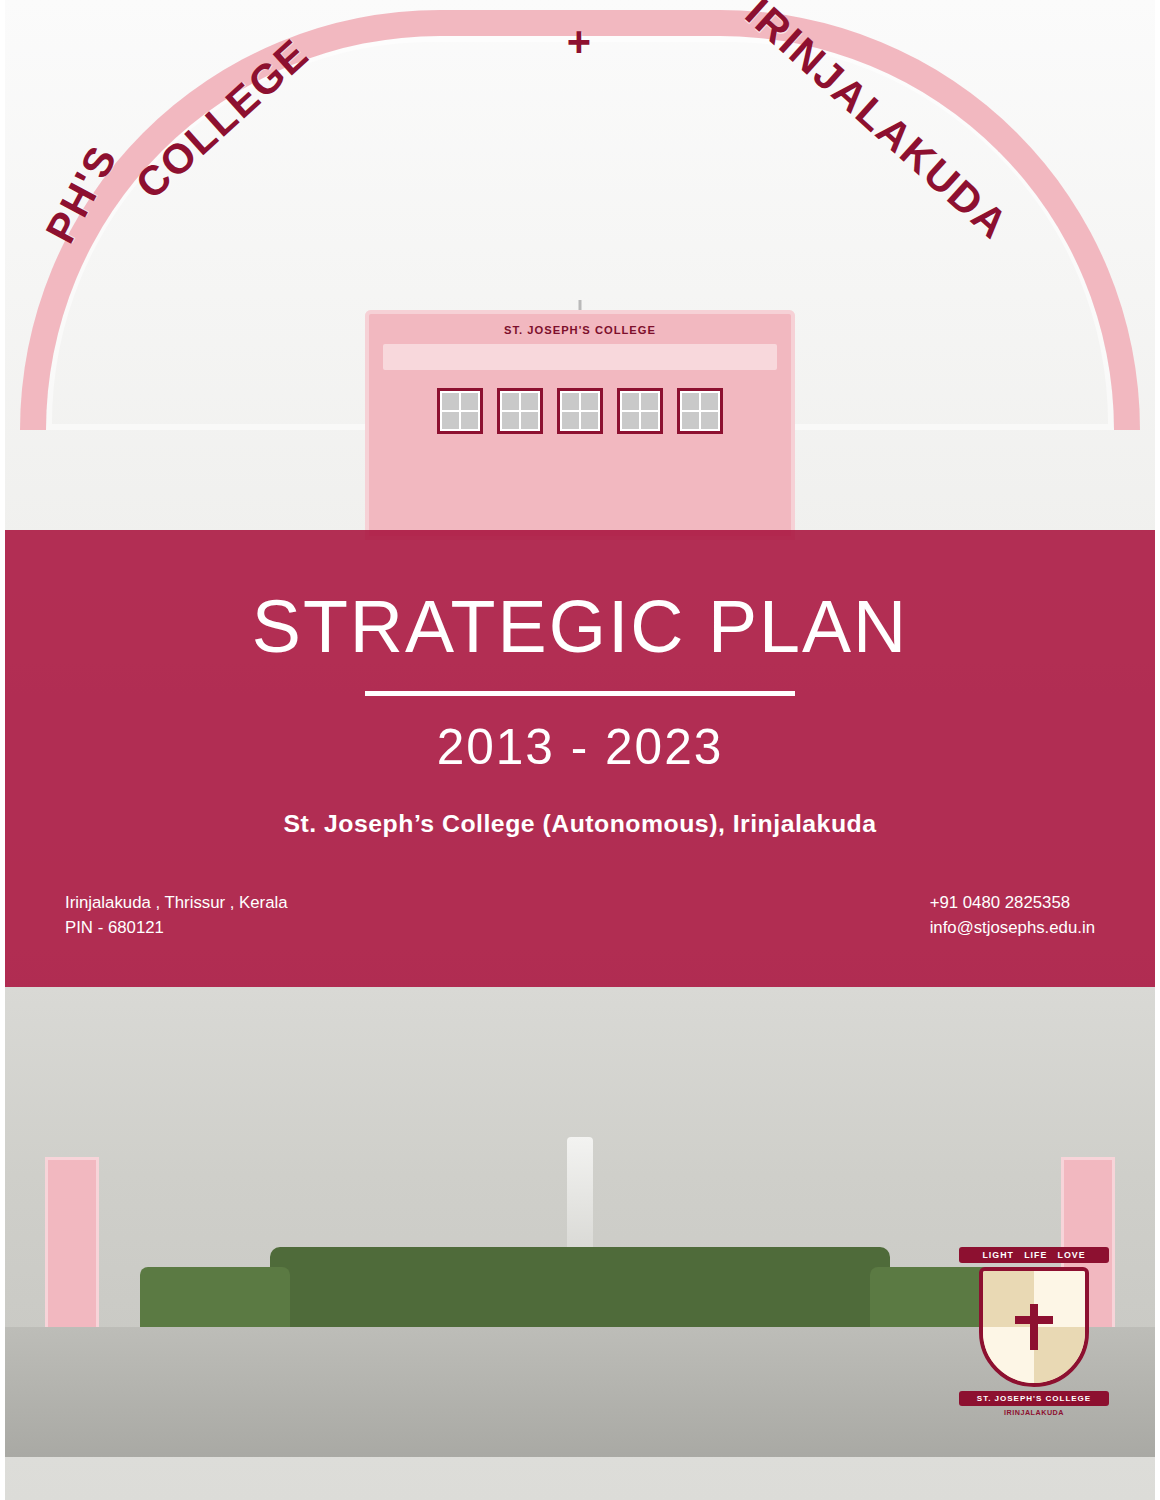PH'S COLLEGE + IRINJALAKUDA
ST. JOSEPH'S COLLEGE
STRATEGIC PLAN
2013 - 2023
St. Joseph’s College (Autonomous), Irinjalakuda
Irinjalakuda , Thrissur , Kerala
PIN - 680121
+91 0480 2825358
info@stjosephs.edu.in
LIGHT LIFE LOVE
ST. JOSEPH'S COLLEGE
IRINJALAKUDA